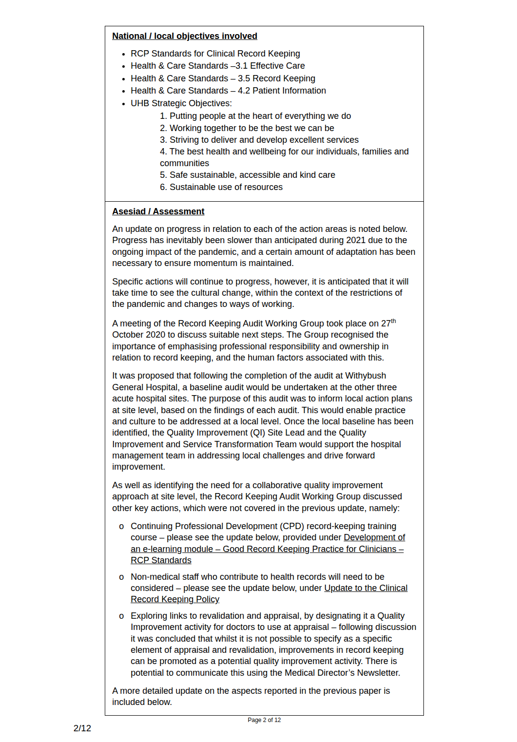National / local objectives involved
RCP Standards for Clinical Record Keeping
Health & Care Standards –3.1 Effective Care
Health & Care Standards – 3.5 Record Keeping
Health & Care Standards – 4.2 Patient Information
UHB Strategic Objectives:
1. Putting people at the heart of everything we do
2. Working together to be the best we can be
3. Striving to deliver and develop excellent services
4. The best health and wellbeing for our individuals, families and communities
5. Safe sustainable, accessible and kind care
6. Sustainable use of resources
Asesiad / Assessment
An update on progress in relation to each of the action areas is noted below. Progress has inevitably been slower than anticipated during 2021 due to the ongoing impact of the pandemic, and a certain amount of adaptation has been necessary to ensure momentum is maintained.
Specific actions will continue to progress, however, it is anticipated that it will take time to see the cultural change, within the context of the restrictions of the pandemic and changes to ways of working.
A meeting of the Record Keeping Audit Working Group took place on 27th October 2020 to discuss suitable next steps. The Group recognised the importance of emphasising professional responsibility and ownership in relation to record keeping, and the human factors associated with this.
It was proposed that following the completion of the audit at Withybush General Hospital, a baseline audit would be undertaken at the other three acute hospital sites. The purpose of this audit was to inform local action plans at site level, based on the findings of each audit. This would enable practice and culture to be addressed at a local level. Once the local baseline has been identified, the Quality Improvement (QI) Site Lead and the Quality Improvement and Service Transformation Team would support the hospital management team in addressing local challenges and drive forward improvement.
As well as identifying the need for a collaborative quality improvement approach at site level, the Record Keeping Audit Working Group discussed other key actions, which were not covered in the previous update, namely:
Continuing Professional Development (CPD) record-keeping training course – please see the update below, provided under Development of an e-learning module – Good Record Keeping Practice for Clinicians – RCP Standards
Non-medical staff who contribute to health records will need to be considered – please see the update below, under Update to the Clinical Record Keeping Policy
Exploring links to revalidation and appraisal, by designating it a Quality Improvement activity for doctors to use at appraisal – following discussion it was concluded that whilst it is not possible to specify as a specific element of appraisal and revalidation, improvements in record keeping can be promoted as a potential quality improvement activity. There is potential to communicate this using the Medical Director’s Newsletter.
A more detailed update on the aspects reported in the previous paper is included below.
Page 2 of 12
2/12